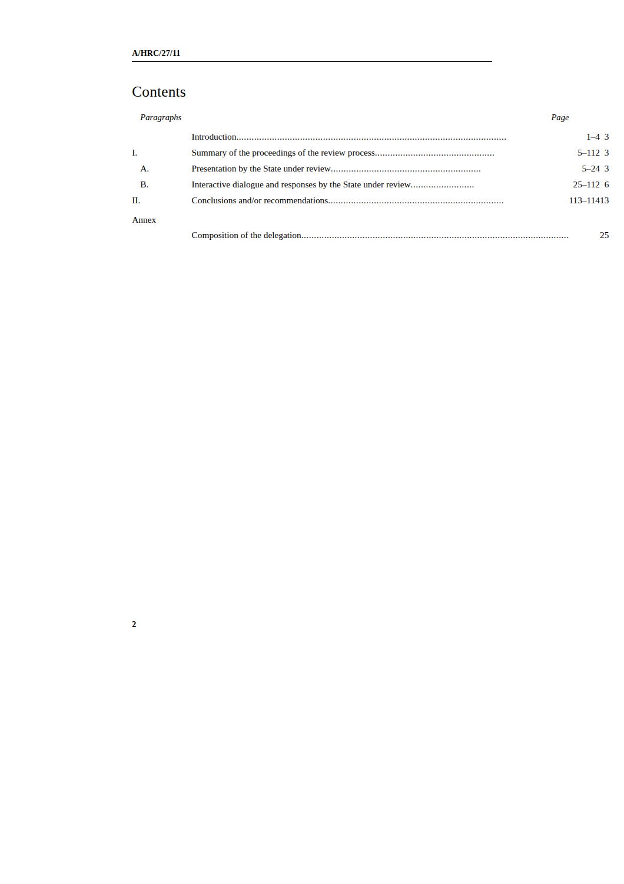A/HRC/27/11
Contents
| | Paragraphs | Page |
| --- | --- | --- |
| | | Introduction .......................................................................................................... | 1–4 | 3 |
| I. | | Summary of the proceedings of the review process ............................................... | 5–112 | 3 |
| | A. | Presentation by the State under review ........................................................... | 5–24 | 3 |
| | B. | Interactive dialogue and responses by the State under review ......................... | 25–112 | 6 |
| II. | | Conclusions and/or recommendations ..................................................................... | 113–114 | 13 |
| Annex | | | |
| | | Composition of the delegation ......................................................................................................... | | 25 |
2